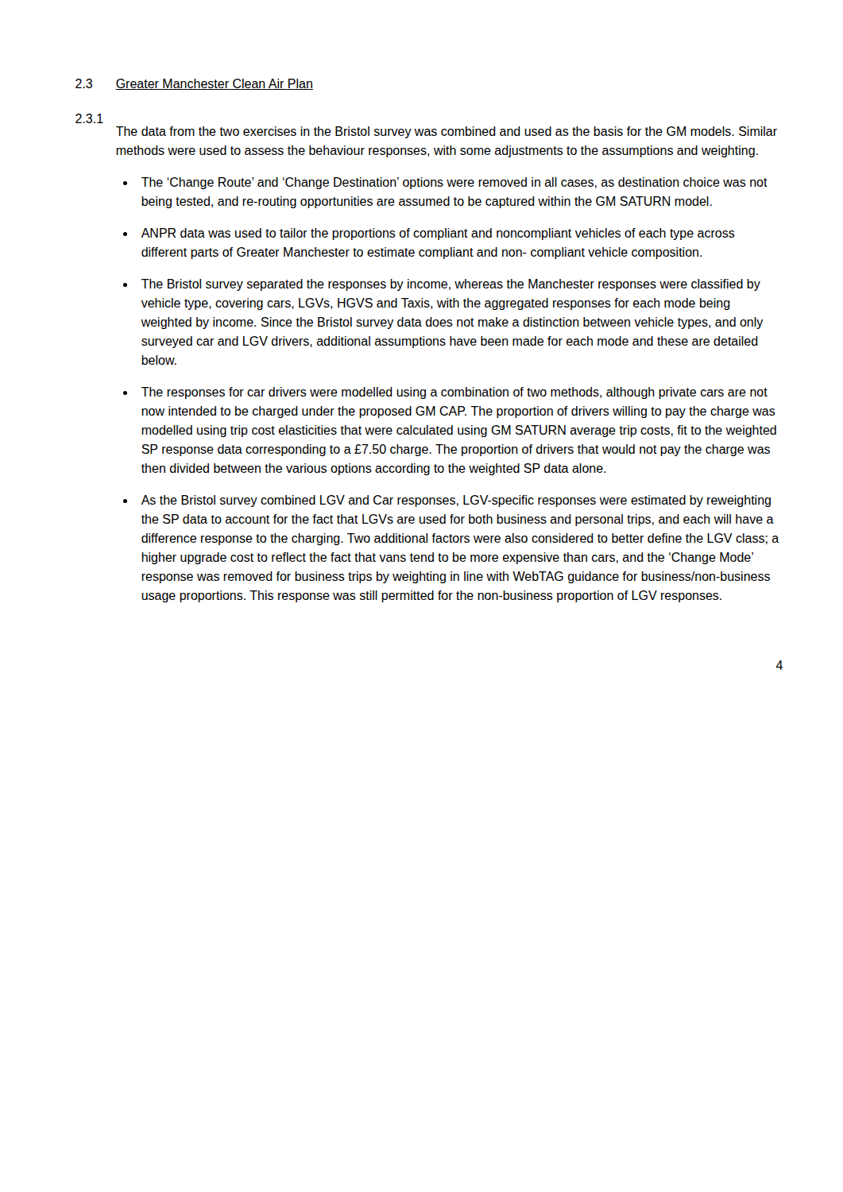2.3 Greater Manchester Clean Air Plan
2.3.1
The data from the two exercises in the Bristol survey was combined and used as the basis for the GM models. Similar methods were used to assess the behaviour responses, with some adjustments to the assumptions and weighting.
The ‘Change Route’ and ‘Change Destination’ options were removed in all cases, as destination choice was not being tested, and re-routing opportunities are assumed to be captured within the GM SATURN model.
ANPR data was used to tailor the proportions of compliant and noncompliant vehicles of each type across different parts of Greater Manchester to estimate compliant and non- compliant vehicle composition.
The Bristol survey separated the responses by income, whereas the Manchester responses were classified by vehicle type, covering cars, LGVs, HGVS and Taxis, with the aggregated responses for each mode being weighted by income. Since the Bristol survey data does not make a distinction between vehicle types, and only surveyed car and LGV drivers, additional assumptions have been made for each mode and these are detailed below.
The responses for car drivers were modelled using a combination of two methods, although private cars are not now intended to be charged under the proposed GM CAP. The proportion of drivers willing to pay the charge was modelled using trip cost elasticities that were calculated using GM SATURN average trip costs, fit to the weighted SP response data corresponding to a £7.50 charge. The proportion of drivers that would not pay the charge was then divided between the various options according to the weighted SP data alone.
As the Bristol survey combined LGV and Car responses, LGV-specific responses were estimated by reweighting the SP data to account for the fact that LGVs are used for both business and personal trips, and each will have a difference response to the charging. Two additional factors were also considered to better define the LGV class; a higher upgrade cost to reflect the fact that vans tend to be more expensive than cars, and the ‘Change Mode’ response was removed for business trips by weighting in line with WebTAG guidance for business/non-business usage proportions. This response was still permitted for the non-business proportion of LGV responses.
4